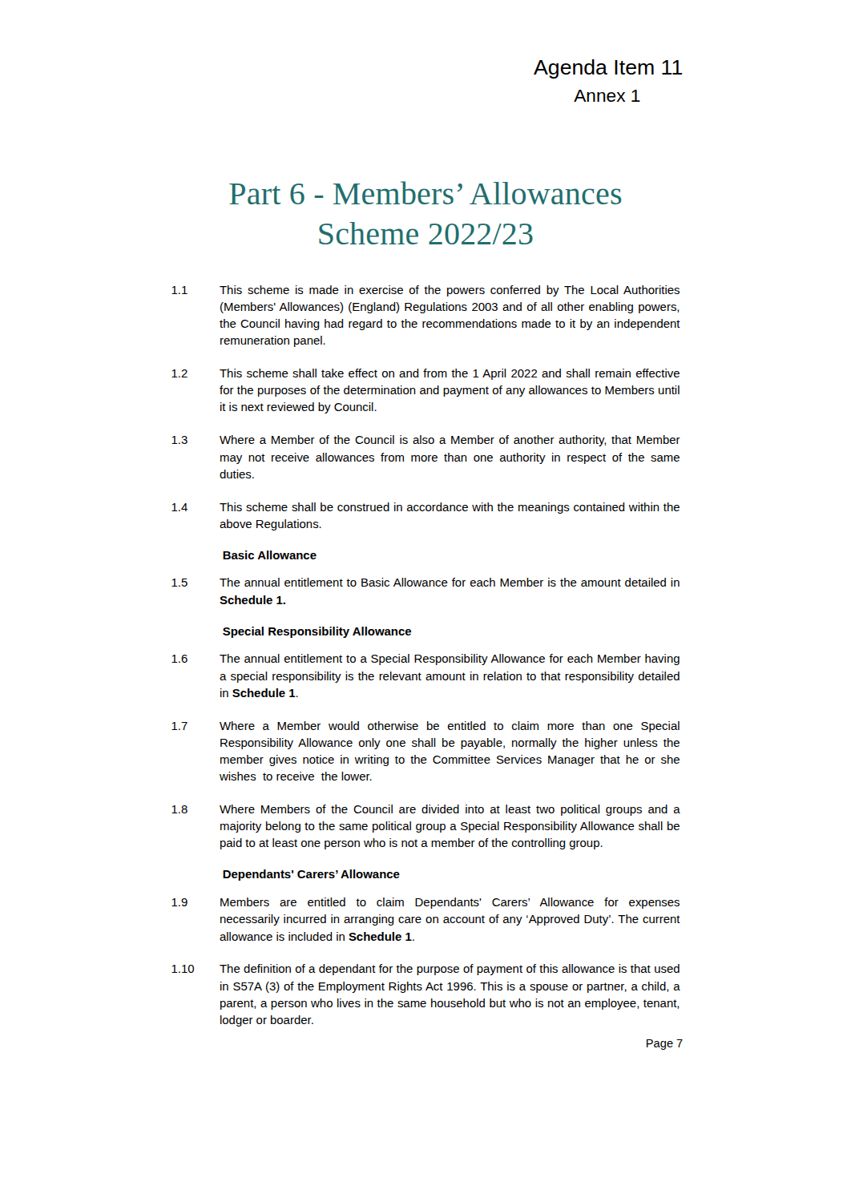Agenda Item 11 Annex 1
Part 6 - Members’ Allowances
Scheme 2022/23
1.1
This scheme is made in exercise of the powers conferred by The Local Authorities (Members' Allowances) (England) Regulations 2003 and of all other enabling powers, the Council having had regard to the recommendations made to it by an independent remuneration panel.
1.2
This scheme shall take effect on and from the 1 April 2022 and shall remain effective for the purposes of the determination and payment of any allowances to Members until it is next reviewed by Council.
1.3
Where a Member of the Council is also a Member of another authority, that Member may not receive allowances from more than one authority in respect of the same duties.
1.4
This scheme shall be construed in accordance with the meanings contained within the above Regulations.
Basic Allowance
1.5
The annual entitlement to Basic Allowance for each Member is the amount detailed in Schedule 1.
Special Responsibility Allowance
1.6
The annual entitlement to a Special Responsibility Allowance for each Member having a special responsibility is the relevant amount in relation to that responsibility detailed in Schedule 1.
1.7
Where a Member would otherwise be entitled to claim more than one Special Responsibility Allowance only one shall be payable, normally the higher unless the member gives notice in writing to the Committee Services Manager that he or she wishes to receive the lower.
1.8
Where Members of the Council are divided into at least two political groups and a majority belong to the same political group a Special Responsibility Allowance shall be paid to at least one person who is not a member of the controlling group.
Dependants' Carers’ Allowance
1.9
Members are entitled to claim Dependants' Carers’ Allowance for expenses necessarily incurred in arranging care on account of any ‘Approved Duty’. The current allowance is included in Schedule 1.
1.10
The definition of a dependant for the purpose of payment of this allowance is that used in S57A (3) of the Employment Rights Act 1996. This is a spouse or partner, a child, a parent, a person who lives in the same household but who is not an employee, tenant, lodger or boarder.
Page 7